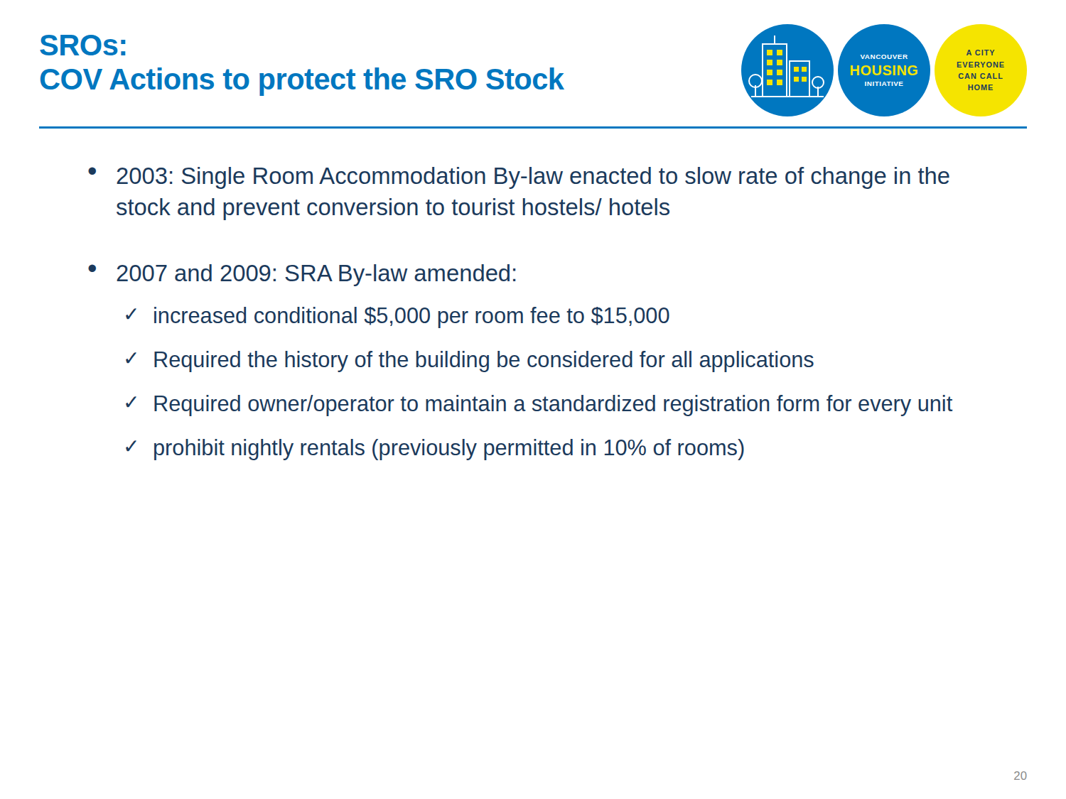SROs:
COV Actions to protect the SRO Stock
VANCOUVER HOUSING INITIATIVE
A CITY
EVERYONE
CAN CALL
HOME
2003: Single Room Accommodation By-law enacted to slow rate of change in the stock and prevent conversion to tourist hostels/ hotels
2007 and 2009: SRA By-law amended:
increased conditional $5,000 per room fee to $15,000
Required the history of the building be considered for all applications
Required owner/operator to maintain a standardized registration form for every unit
prohibit nightly rentals (previously permitted in 10% of rooms)
20